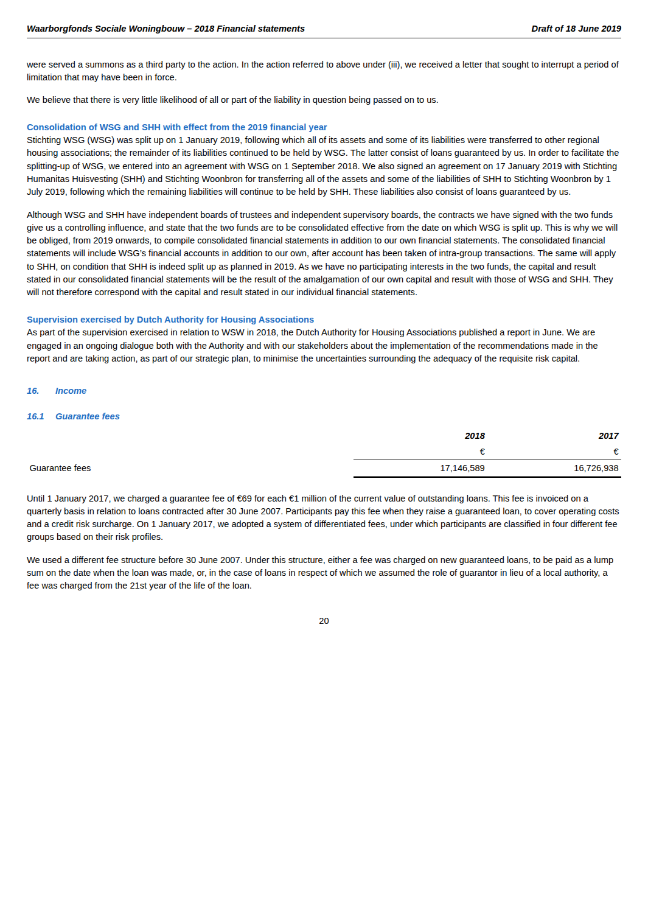Waarborgfonds Sociale Woningbouw – 2018 Financial statements
Draft of 18 June 2019
were served a summons as a third party to the action. In the action referred to above under (iii), we received a letter that sought to interrupt a period of limitation that may have been in force.
We believe that there is very little likelihood of all or part of the liability in question being passed on to us.
Consolidation of WSG and SHH with effect from the 2019 financial year
Stichting WSG (WSG) was split up on 1 January 2019, following which all of its assets and some of its liabilities were transferred to other regional housing associations; the remainder of its liabilities continued to be held by WSG. The latter consist of loans guaranteed by us. In order to facilitate the splitting-up of WSG, we entered into an agreement with WSG on 1 September 2018. We also signed an agreement on 17 January 2019 with Stichting Humanitas Huisvesting (SHH) and Stichting Woonbron for transferring all of the assets and some of the liabilities of SHH to Stichting Woonbron by 1 July 2019, following which the remaining liabilities will continue to be held by SHH. These liabilities also consist of loans guaranteed by us.
Although WSG and SHH have independent boards of trustees and independent supervisory boards, the contracts we have signed with the two funds give us a controlling influence, and state that the two funds are to be consolidated effective from the date on which WSG is split up. This is why we will be obliged, from 2019 onwards, to compile consolidated financial statements in addition to our own financial statements. The consolidated financial statements will include WSG’s financial accounts in addition to our own, after account has been taken of intra-group transactions. The same will apply to SHH, on condition that SHH is indeed split up as planned in 2019. As we have no participating interests in the two funds, the capital and result stated in our consolidated financial statements will be the result of the amalgamation of our own capital and result with those of WSG and SHH. They will not therefore correspond with the capital and result stated in our individual financial statements.
Supervision exercised by Dutch Authority for Housing Associations
As part of the supervision exercised in relation to WSW in 2018, the Dutch Authority for Housing Associations published a report in June. We are engaged in an ongoing dialogue both with the Authority and with our stakeholders about the implementation of the recommendations made in the report and are taking action, as part of our strategic plan, to minimise the uncertainties surrounding the adequacy of the requisite risk capital.
16. Income
16.1 Guarantee fees
| | 2018 | 2017 |
| --- | --- | --- |
| | € | € |
| Guarantee fees | 17,146,589 | 16,726,938 |
Until 1 January 2017, we charged a guarantee fee of €69 for each €1 million of the current value of outstanding loans. This fee is invoiced on a quarterly basis in relation to loans contracted after 30 June 2007. Participants pay this fee when they raise a guaranteed loan, to cover operating costs and a credit risk surcharge. On 1 January 2017, we adopted a system of differentiated fees, under which participants are classified in four different fee groups based on their risk profiles.
We used a different fee structure before 30 June 2007. Under this structure, either a fee was charged on new guaranteed loans, to be paid as a lump sum on the date when the loan was made, or, in the case of loans in respect of which we assumed the role of guarantor in lieu of a local authority, a fee was charged from the 21st year of the life of the loan.
20